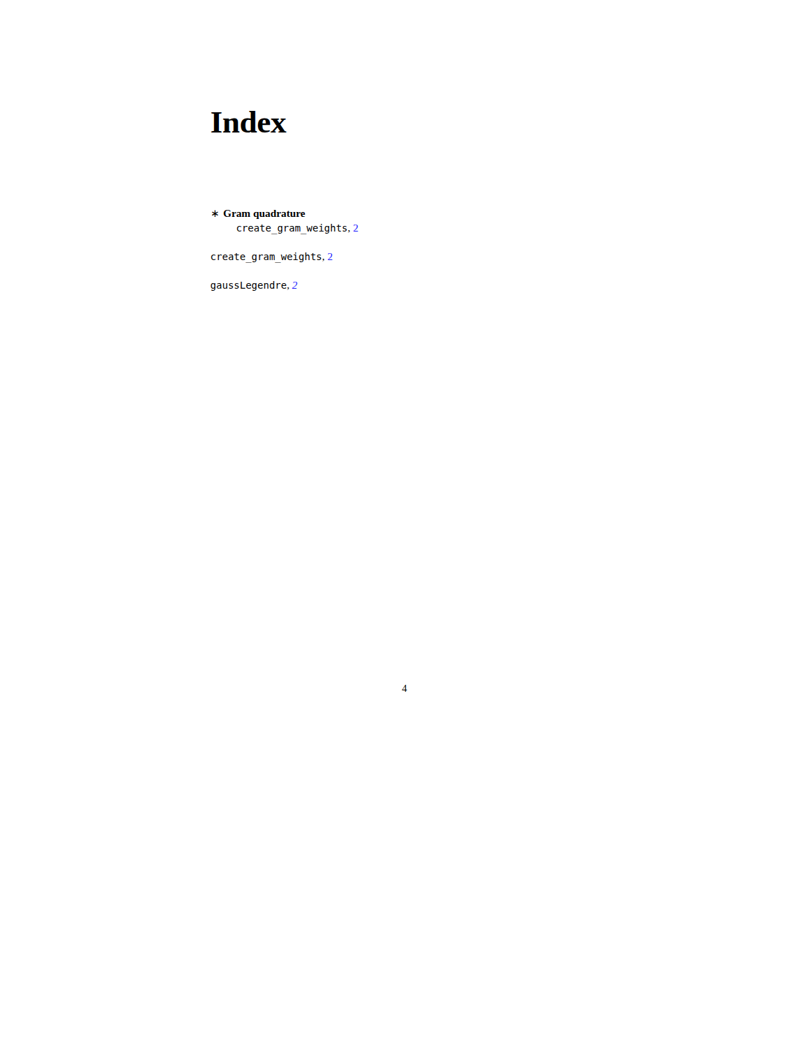Index
∗Gram quadrature
create_gram_weights, 2
create_gram_weights, 2
gaussLegendre, 2
4